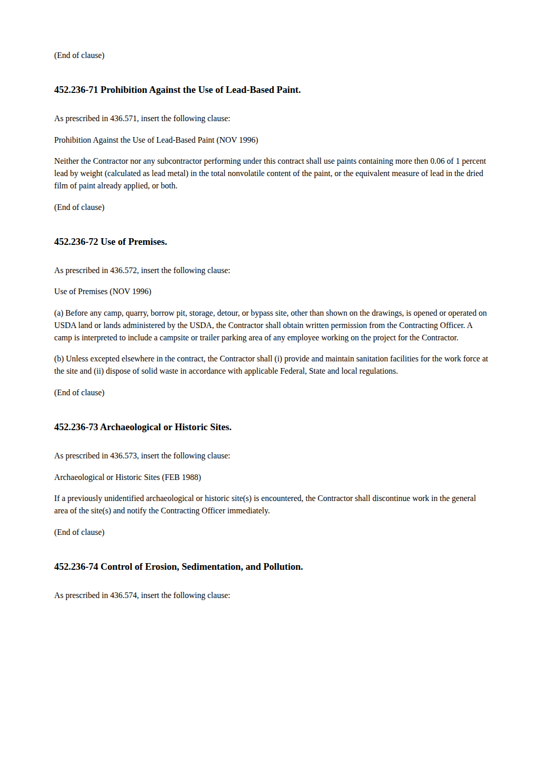(End of clause)
452.236-71 Prohibition Against the Use of Lead-Based Paint.
As prescribed in 436.571, insert the following clause:
Prohibition Against the Use of Lead-Based Paint (NOV 1996)
Neither the Contractor nor any subcontractor performing under this contract shall use paints containing more then 0.06 of 1 percent lead by weight (calculated as lead metal) in the total nonvolatile content of the paint, or the equivalent measure of lead in the dried film of paint already applied, or both.
(End of clause)
452.236-72 Use of Premises.
As prescribed in 436.572, insert the following clause:
Use of Premises (NOV 1996)
(a) Before any camp, quarry, borrow pit, storage, detour, or bypass site, other than shown on the drawings, is opened or operated on USDA land or lands administered by the USDA, the Contractor shall obtain written permission from the Contracting Officer. A camp is interpreted to include a campsite or trailer parking area of any employee working on the project for the Contractor.
(b) Unless excepted elsewhere in the contract, the Contractor shall (i) provide and maintain sanitation facilities for the work force at the site and (ii) dispose of solid waste in accordance with applicable Federal, State and local regulations.
(End of clause)
452.236-73 Archaeological or Historic Sites.
As prescribed in 436.573, insert the following clause:
Archaeological or Historic Sites (FEB 1988)
If a previously unidentified archaeological or historic site(s) is encountered, the Contractor shall discontinue work in the general area of the site(s) and notify the Contracting Officer immediately.
(End of clause)
452.236-74 Control of Erosion, Sedimentation, and Pollution.
As prescribed in 436.574, insert the following clause: